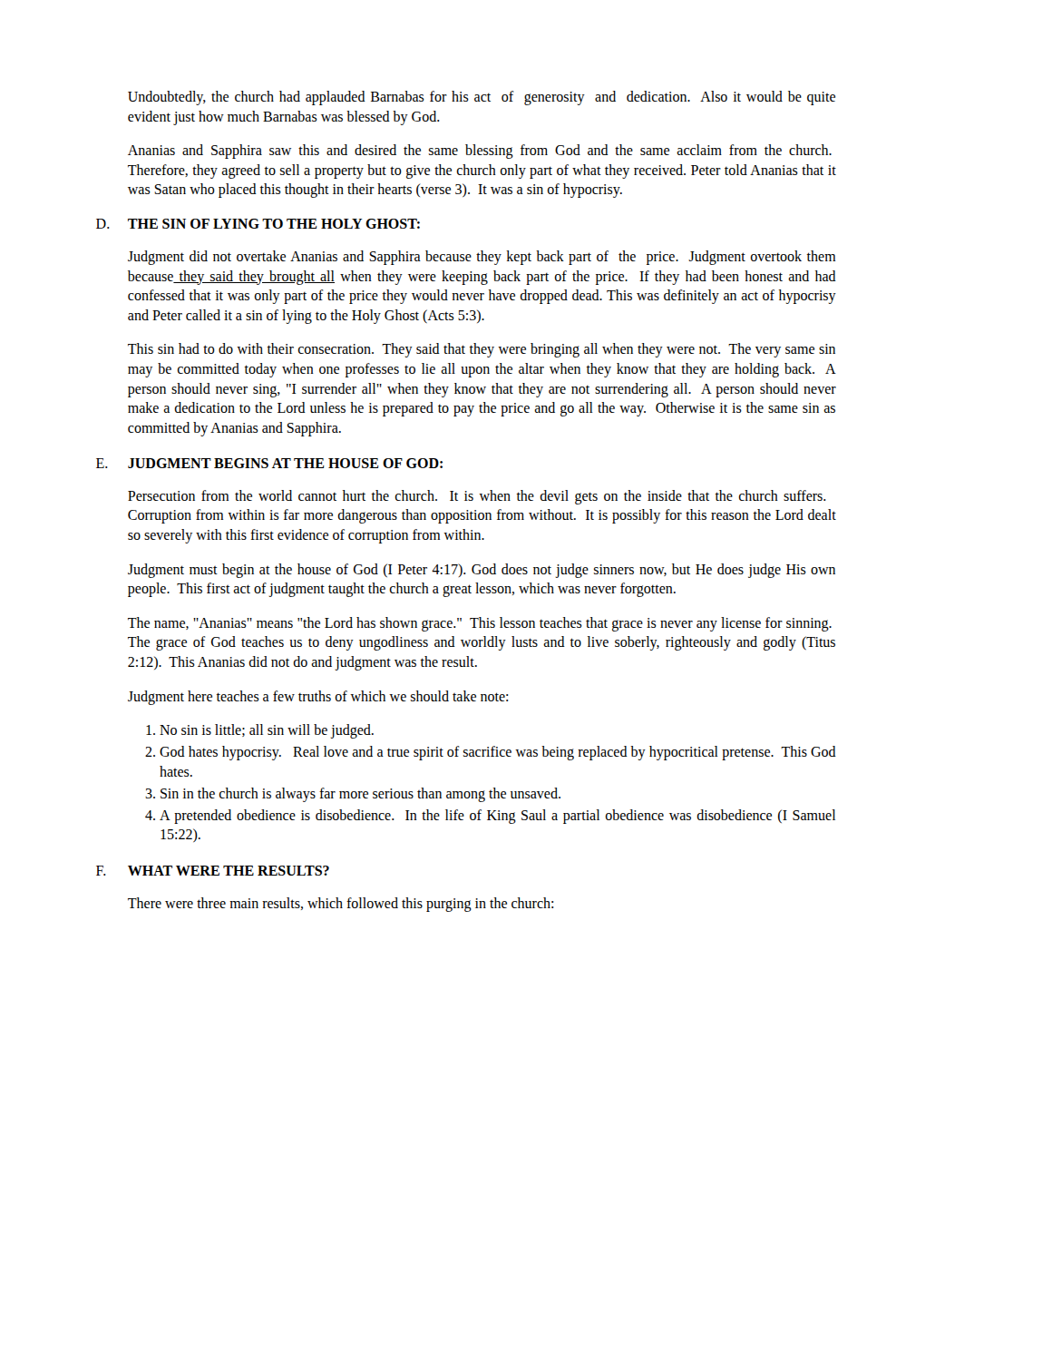Undoubtedly, the church had applauded Barnabas for his act of generosity and dedication. Also it would be quite evident just how much Barnabas was blessed by God.
Ananias and Sapphira saw this and desired the same blessing from God and the same acclaim from the church. Therefore, they agreed to sell a property but to give the church only part of what they received. Peter told Ananias that it was Satan who placed this thought in their hearts (verse 3). It was a sin of hypocrisy.
D. The Sin of Lying to the Holy Ghost:
Judgment did not overtake Ananias and Sapphira because they kept back part of the price. Judgment overtook them because they said they brought all when they were keeping back part of the price. If they had been honest and had confessed that it was only part of the price they would never have dropped dead. This was definitely an act of hypocrisy and Peter called it a sin of lying to the Holy Ghost (Acts 5:3).
This sin had to do with their consecration. They said that they were bringing all when they were not. The very same sin may be committed today when one professes to lie all upon the altar when they know that they are holding back. A person should never sing, "I surrender all" when they know that they are not surrendering all. A person should never make a dedication to the Lord unless he is prepared to pay the price and go all the way. Otherwise it is the same sin as committed by Ananias and Sapphira.
E. Judgment Begins at the House of God:
Persecution from the world cannot hurt the church. It is when the devil gets on the inside that the church suffers. Corruption from within is far more dangerous than opposition from without. It is possibly for this reason the Lord dealt so severely with this first evidence of corruption from within.
Judgment must begin at the house of God (I Peter 4:17). God does not judge sinners now, but He does judge His own people. This first act of judgment taught the church a great lesson, which was never forgotten.
The name, "Ananias" means "the Lord has shown grace." This lesson teaches that grace is never any license for sinning. The grace of God teaches us to deny ungodliness and worldly lusts and to live soberly, righteously and godly (Titus 2:12). This Ananias did not do and judgment was the result.
Judgment here teaches a few truths of which we should take note:
No sin is little; all sin will be judged.
God hates hypocrisy. Real love and a true spirit of sacrifice was being replaced by hypocritical pretense. This God hates.
Sin in the church is always far more serious than among the unsaved.
A pretended obedience is disobedience. In the life of King Saul a partial obedience was disobedience (I Samuel 15:22).
F. What Were the Results?
There were three main results, which followed this purging in the church: